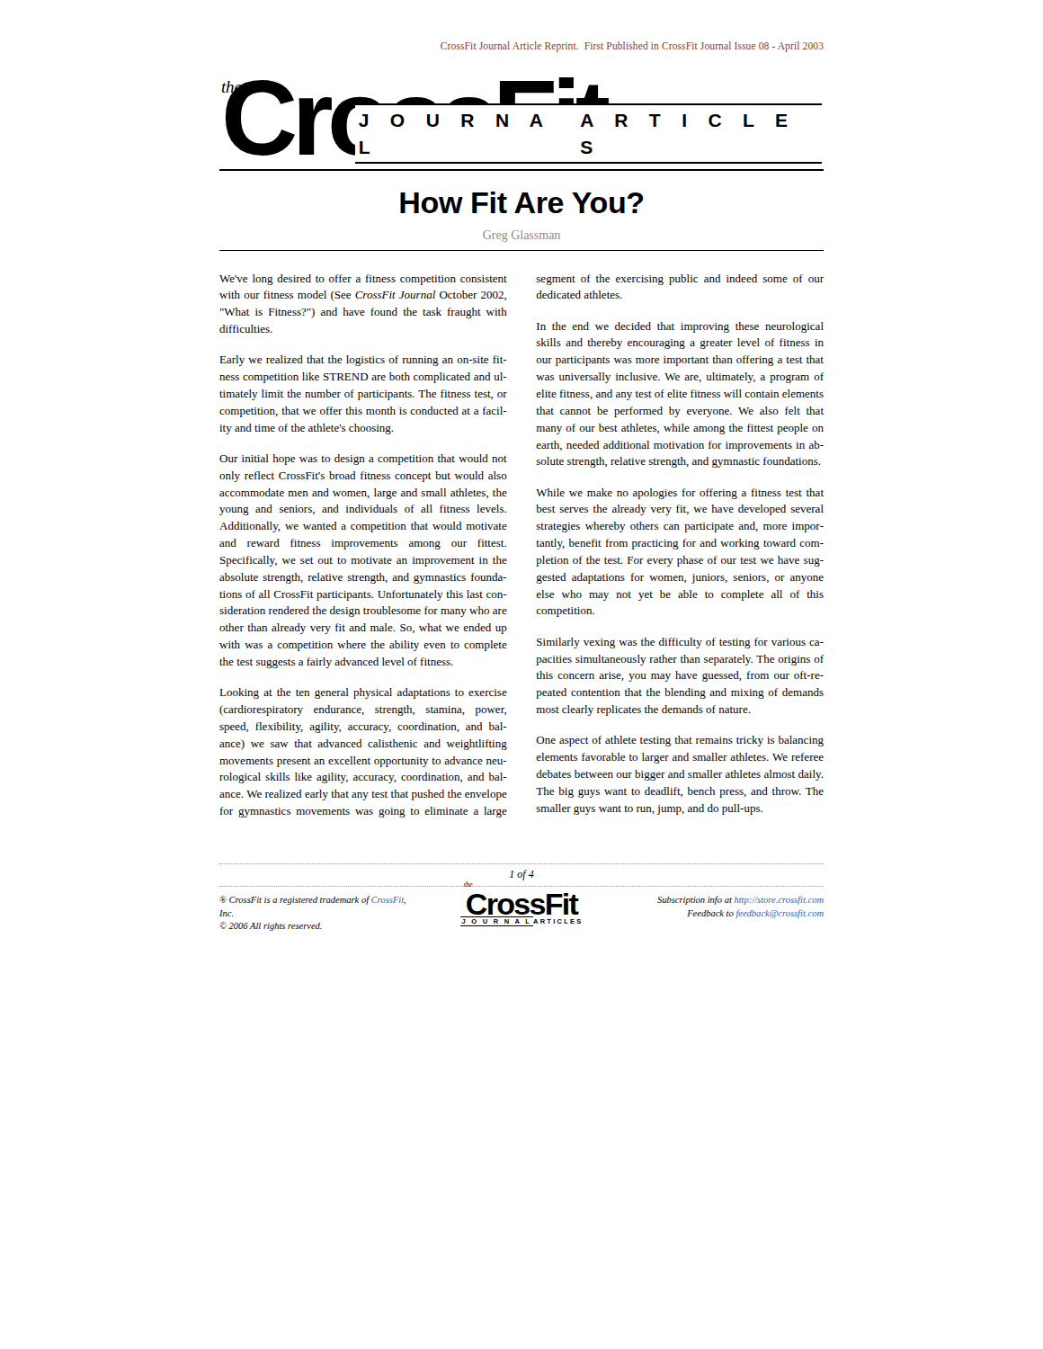CrossFit Journal Article Reprint. First Published in CrossFit Journal Issue 08 - April 2003
the
CrossFit®
J O U R N A L A R T I C L E S
How Fit Are You?
Greg Glassman
We've long desired to offer a fitness competition consistent with our fitness model (See CrossFit Journal October 2002, "What is Fitness?") and have found the task fraught with difficulties.
Early we realized that the logistics of running an on-site fitness competition like STREND are both complicated and ultimately limit the number of participants. The fitness test, or competition, that we offer this month is conducted at a facility and time of the athlete's choosing.
Our initial hope was to design a competition that would not only reflect CrossFit's broad fitness concept but would also accommodate men and women, large and small athletes, the young and seniors, and individuals of all fitness levels. Additionally, we wanted a competition that would motivate and reward fitness improvements among our fittest. Specifically, we set out to motivate an improvement in the absolute strength, relative strength, and gymnastics foundations of all CrossFit participants. Unfortunately this last consideration rendered the design troublesome for many who are other than already very fit and male. So, what we ended up with was a competition where the ability even to complete the test suggests a fairly advanced level of fitness.
Looking at the ten general physical adaptations to exercise (cardiorespiratory endurance, strength, stamina, power, speed, flexibility, agility, accuracy, coordination, and balance) we saw that advanced calisthenic and weightlifting movements present an excellent opportunity to advance neurological skills like agility, accuracy, coordination, and balance. We realized early that any test that pushed the envelope for gymnastics movements was going to eliminate a large segment of the exercising public and indeed some of our dedicated athletes.
In the end we decided that improving these neurological skills and thereby encouraging a greater level of fitness in our participants was more important than offering a test that was universally inclusive. We are, ultimately, a program of elite fitness, and any test of elite fitness will contain elements that cannot be performed by everyone. We also felt that many of our best athletes, while among the fittest people on earth, needed additional motivation for improvements in absolute strength, relative strength, and gymnastic foundations.
While we make no apologies for offering a fitness test that best serves the already very fit, we have developed several strategies whereby others can participate and, more importantly, benefit from practicing for and working toward completion of the test. For every phase of our test we have suggested adaptations for women, juniors, seniors, or anyone else who may not yet be able to complete all of this competition.
Similarly vexing was the difficulty of testing for various capacities simultaneously rather than separately. The origins of this concern arise, you may have guessed, from our oft-repeated contention that the blending and mixing of demands most clearly replicates the demands of nature.
One aspect of athlete testing that remains tricky is balancing elements favorable to larger and smaller athletes. We referee debates between our bigger and smaller athletes almost daily. The big guys want to deadlift, bench press, and throw. The smaller guys want to run, jump, and do pull-ups.
1 of 4
® CrossFit is a registered trademark of CrossFit, Inc.
© 2006 All rights reserved.
the CrossFit
J O U R N A L ARTICLES
Subscription info at http://store.crossfit.com
Feedback to feedback@crossfit.com